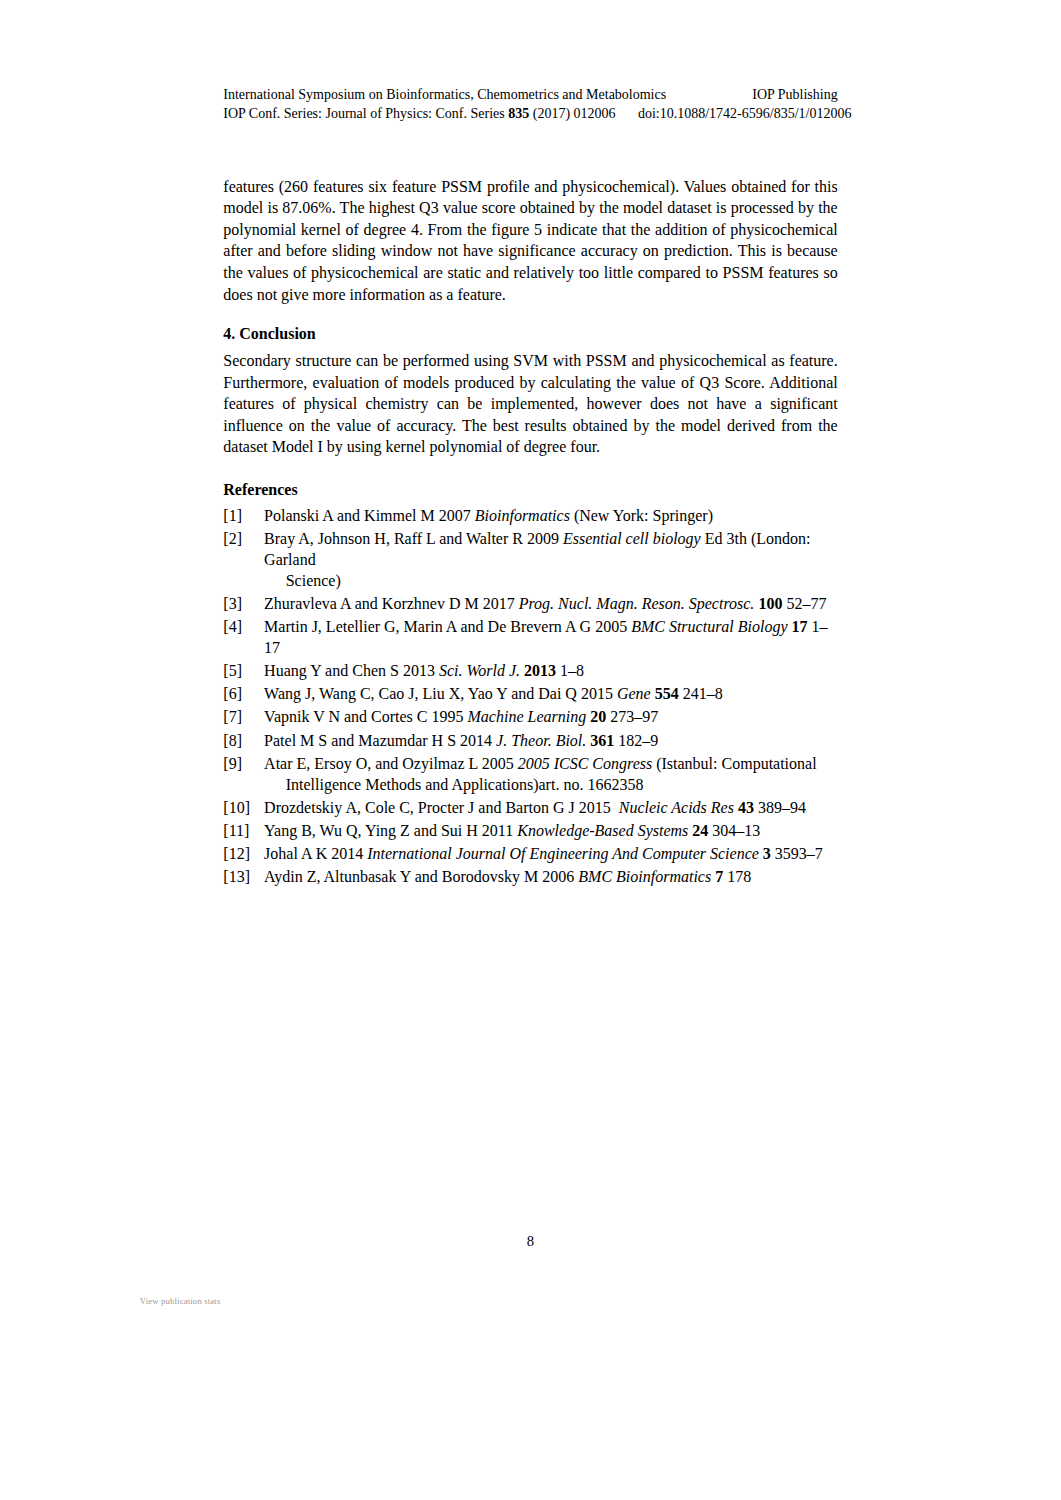International Symposium on Bioinformatics, Chemometrics and Metabolomics IOP Publishing
IOP Conf. Series: Journal of Physics: Conf. Series 835 (2017) 012006 doi:10.1088/1742-6596/835/1/012006
features (260 features six feature PSSM profile and physicochemical). Values obtained for this model is 87.06%. The highest Q3 value score obtained by the model dataset is processed by the polynomial kernel of degree 4. From the figure 5 indicate that the addition of physicochemical after and before sliding window not have significance accuracy on prediction. This is because the values of physicochemical are static and relatively too little compared to PSSM features so does not give more information as a feature.
4. Conclusion
Secondary structure can be performed using SVM with PSSM and physicochemical as feature. Furthermore, evaluation of models produced by calculating the value of Q3 Score. Additional features of physical chemistry can be implemented, however does not have a significant influence on the value of accuracy. The best results obtained by the model derived from the dataset Model I by using kernel polynomial of degree four.
References
[1] Polanski A and Kimmel M 2007 Bioinformatics (New York: Springer)
[2] Bray A, Johnson H, Raff L and Walter R 2009 Essential cell biology Ed 3th (London: GarlandScience)
[3] Zhuravleva A and Korzhnev D M 2017 Prog. Nucl. Magn. Reson. Spectrosc. 100 52–77
[4] Martin J, Letellier G, Marin A and De Brevern A G 2005 BMC Structural Biology 17 1–17
[5] Huang Y and Chen S 2013 Sci. World J. 2013 1–8
[6] Wang J, Wang C, Cao J, Liu X, Yao Y and Dai Q 2015 Gene 554 241–8
[7] Vapnik V N and Cortes C 1995 Machine Learning 20 273–97
[8] Patel M S and Mazumdar H S 2014 J. Theor. Biol. 361 182–9
[9] Atar E, Ersoy O, and Ozyilmaz L 2005 2005 ICSC Congress (Istanbul: ComputationalIntelligence Methods and Applications)art. no. 1662358
[10] Drozdetskiy A, Cole C, Procter J and Barton G J 2015 Nucleic Acids Res 43 389–94
[11] Yang B, Wu Q, Ying Z and Sui H 2011 Knowledge-Based Systems 24 304–13
[12] Johal A K 2014 International Journal Of Engineering And Computer Science 3 3593–7
[13] Aydin Z, Altunbasak Y and Borodovsky M 2006 BMC Bioinformatics 7 178
8
View publication stats